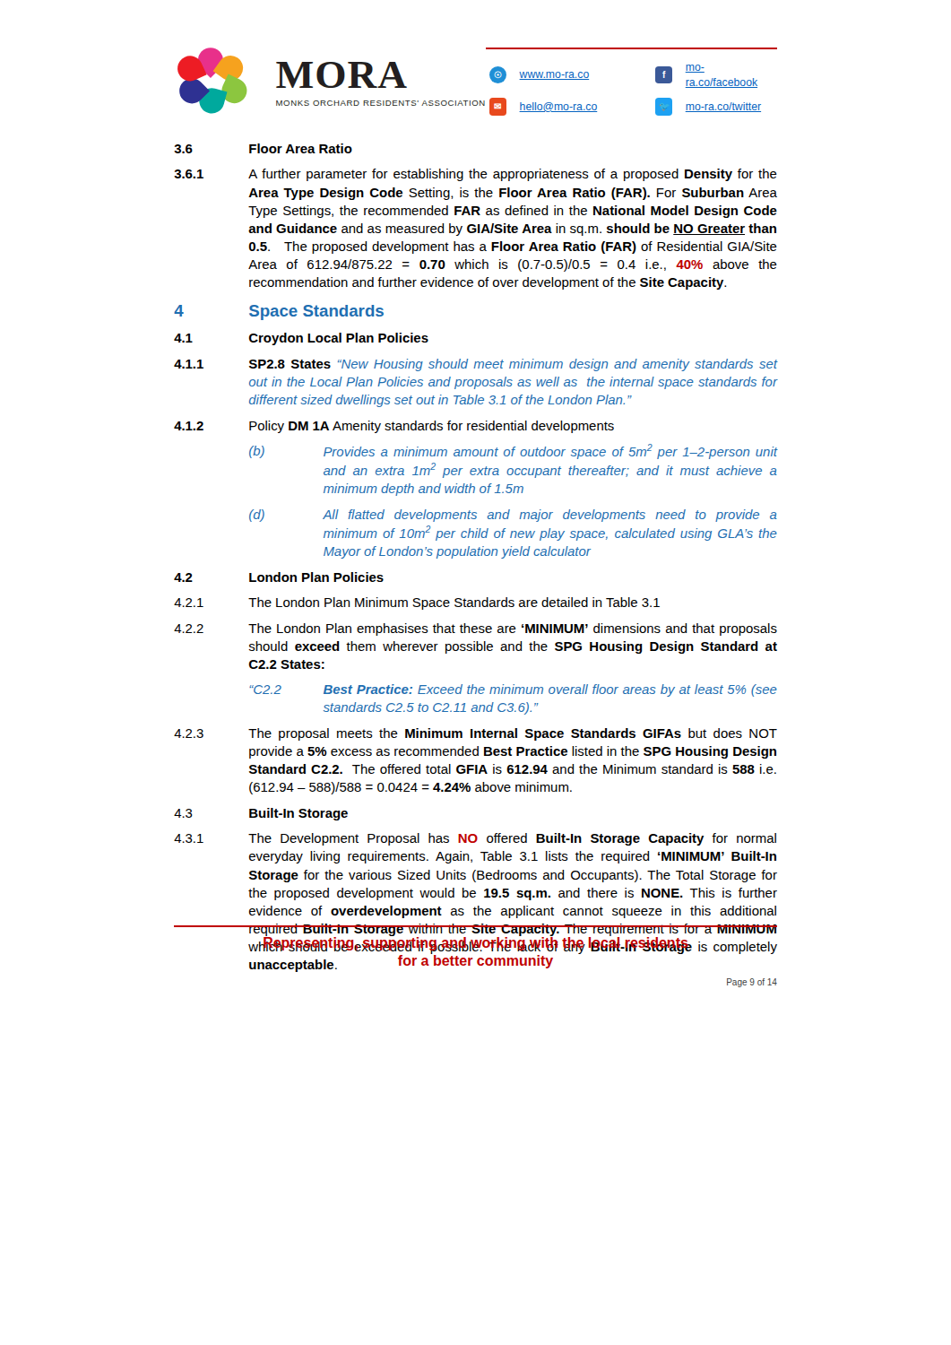MORA
MONKS ORCHARD RESIDENTS' ASSOCIATION
| ☉ | www.mo-ra.co | f | mo-ra.co/facebook |
| ✉ | hello@mo-ra.co | 🐦 | mo-ra.co/twitter |
3.6
Floor Area Ratio
3.6.1
A further parameter for establishing the appropriateness of a proposed Density for the Area Type Design Code Setting, is the Floor Area Ratio (FAR). For Suburban Area Type Settings, the recommended FAR as defined in the National Model Design Code and Guidance and as measured by GIA/Site Area in sq.m. should be NO Greater than 0.5. The proposed development has a Floor Area Ratio (FAR) of Residential GIA/Site Area of 612.94/875.22 = 0.70 which is (0.7-0.5)/0.5 = 0.4 i.e., 40% above the recommendation and further evidence of over development of the Site Capacity.
4
Space Standards
4.1
Croydon Local Plan Policies
4.1.1
SP2.8 States “New Housing should meet minimum design and amenity standards set out in the Local Plan Policies and proposals as well as the internal space standards for different sized dwellings set out in Table 3.1 of the London Plan.”
4.1.2
Policy DM 1A Amenity standards for residential developments
(b)
Provides a minimum amount of outdoor space of 5m2 per 1–2-person unit and an extra 1m2 per extra occupant thereafter; and it must achieve a minimum depth and width of 1.5m
(d)
All flatted developments and major developments need to provide a minimum of 10m2 per child of new play space, calculated using GLA’s the Mayor of London’s population yield calculator
4.2
London Plan Policies
4.2.1
The London Plan Minimum Space Standards are detailed in Table 3.1
4.2.2
The London Plan emphasises that these are ‘MINIMUM’ dimensions and that proposals should exceed them wherever possible and the SPG Housing Design Standard at C2.2 States:
“C2.2
Best Practice: Exceed the minimum overall floor areas by at least 5% (see standards C2.5 to C2.11 and C3.6).”
4.2.3
The proposal meets the Minimum Internal Space Standards GIFAs but does NOT provide a 5% excess as recommended Best Practice listed in the SPG Housing Design Standard C2.2. The offered total GFIA is 612.94 and the Minimum standard is 588 i.e. (612.94 – 588)/588 = 0.0424 = 4.24% above minimum.
4.3
Built-In Storage
4.3.1
The Development Proposal has NO offered Built-In Storage Capacity for normal everyday living requirements. Again, Table 3.1 lists the required ‘MINIMUM’ Built-In Storage for the various Sized Units (Bedrooms and Occupants). The Total Storage for the proposed development would be 19.5 sq.m. and there is NONE. This is further evidence of overdevelopment as the applicant cannot squeeze in this additional required Built-In Storage within the Site Capacity. The requirement is for a MINIMUM which should be exceeded if possible. The lack of any Built-In Storage is completely unacceptable.
Representing, supporting and working with the local residents
for a better community
Page 9 of 14